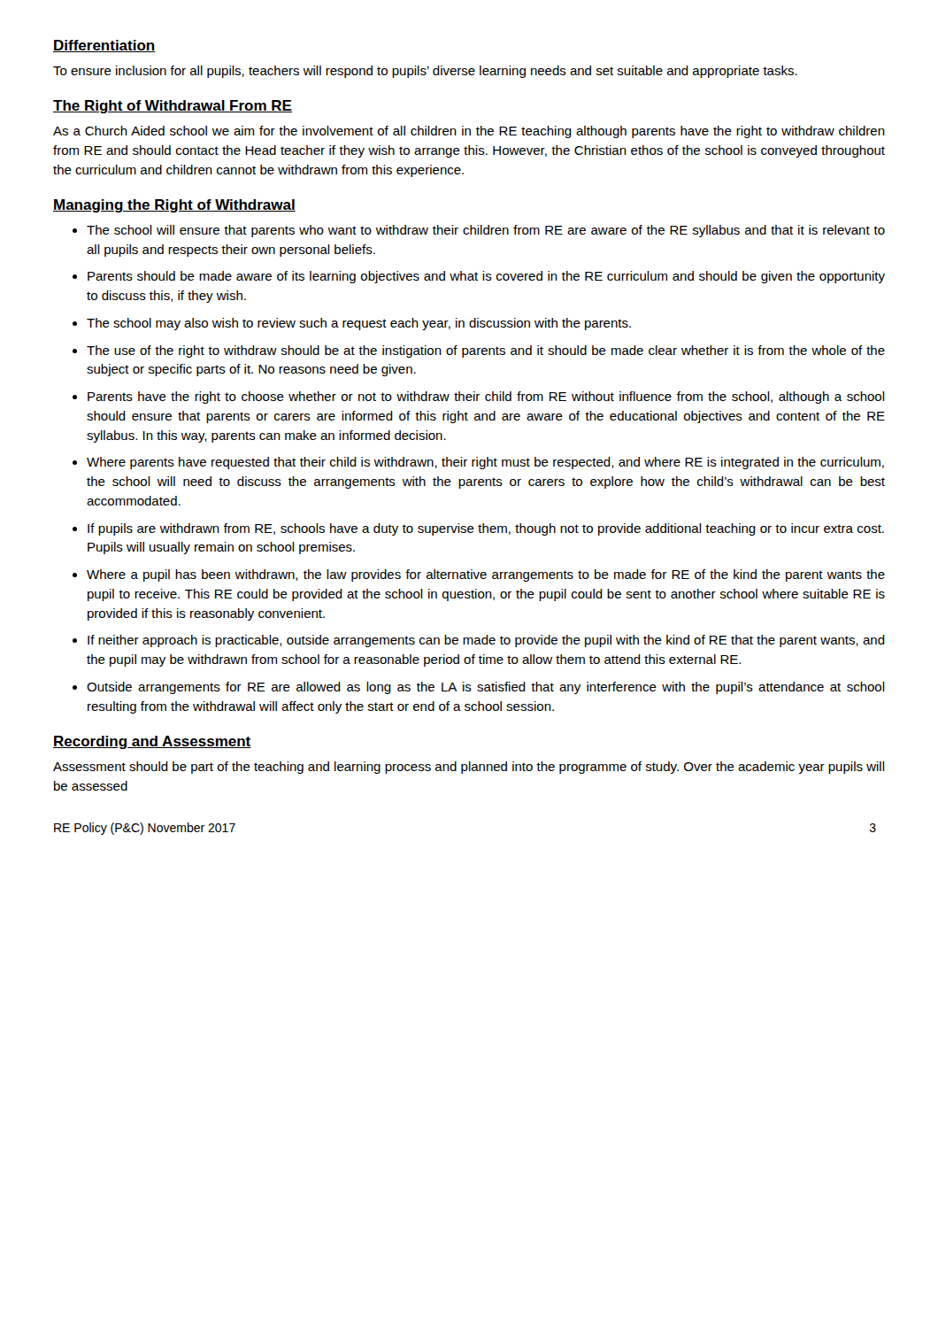Differentiation
To ensure inclusion for all pupils, teachers will respond to pupils’ diverse learning needs and set suitable and appropriate tasks.
The Right of Withdrawal From RE
As a Church Aided school we aim for the involvement of all children in the RE teaching although parents have the right to withdraw children from RE and should contact the Head teacher if they wish to arrange this. However, the Christian ethos of the school is conveyed throughout the curriculum and children cannot be withdrawn from this experience.
Managing the Right of Withdrawal
The school will ensure that parents who want to withdraw their children from RE are aware of the RE syllabus and that it is relevant to all pupils and respects their own personal beliefs.
Parents should be made aware of its learning objectives and what is covered in the RE curriculum and should be given the opportunity to discuss this, if they wish.
The school may also wish to review such a request each year, in discussion with the parents.
The use of the right to withdraw should be at the instigation of parents and it should be made clear whether it is from the whole of the subject or specific parts of it. No reasons need be given.
Parents have the right to choose whether or not to withdraw their child from RE without influence from the school, although a school should ensure that parents or carers are informed of this right and are aware of the educational objectives and content of the RE syllabus. In this way, parents can make an informed decision.
Where parents have requested that their child is withdrawn, their right must be respected, and where RE is integrated in the curriculum, the school will need to discuss the arrangements with the parents or carers to explore how the child’s withdrawal can be best accommodated.
If pupils are withdrawn from RE, schools have a duty to supervise them, though not to provide additional teaching or to incur extra cost. Pupils will usually remain on school premises.
Where a pupil has been withdrawn, the law provides for alternative arrangements to be made for RE of the kind the parent wants the pupil to receive. This RE could be provided at the school in question, or the pupil could be sent to another school where suitable RE is provided if this is reasonably convenient.
If neither approach is practicable, outside arrangements can be made to provide the pupil with the kind of RE that the parent wants, and the pupil may be withdrawn from school for a reasonable period of time to allow them to attend this external RE.
Outside arrangements for RE are allowed as long as the LA is satisfied that any interference with the pupil’s attendance at school resulting from the withdrawal will affect only the start or end of a school session.
Recording and Assessment
Assessment should be part of the teaching and learning process and planned into the programme of study. Over the academic year pupils will be assessed
RE Policy (P&C) November 2017 3